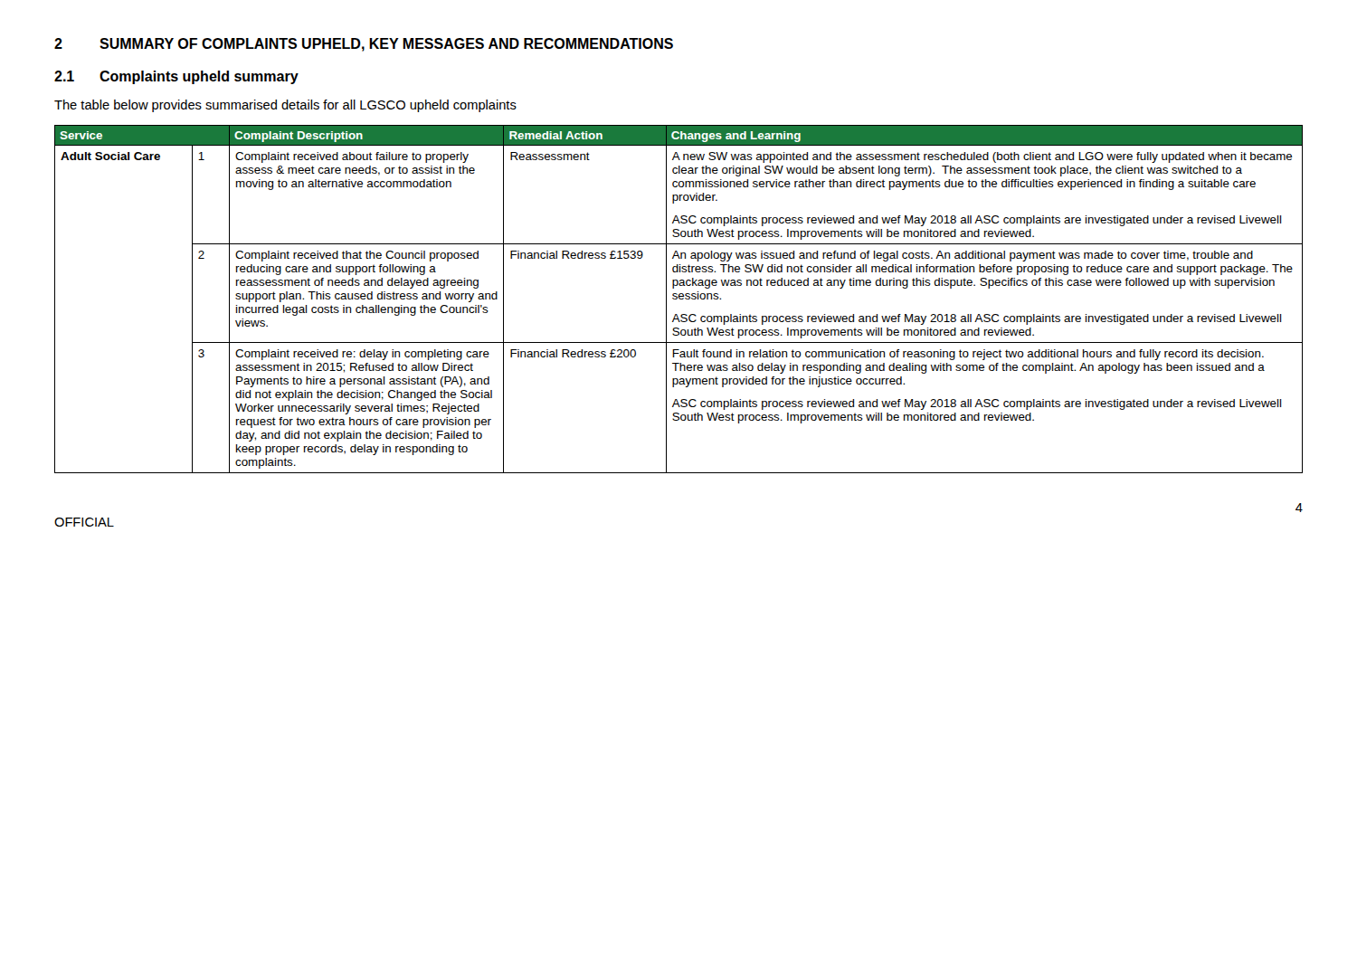2 SUMMARY OF COMPLAINTS UPHELD, KEY MESSAGES AND RECOMMENDATIONS
2.1 Complaints upheld summary
The table below provides summarised details for all LGSCO upheld complaints
| Service | Complaint Description | Remedial Action | Changes and Learning |
| --- | --- | --- | --- |
| Adult Social Care | 1 | Complaint received about failure to properly assess & meet care needs, or to assist in the moving to an alternative accommodation | Reassessment | A new SW was appointed and the assessment rescheduled (both client and LGO were fully updated when it became clear the original SW would be absent long term). The assessment took place, the client was switched to a commissioned service rather than direct payments due to the difficulties experienced in finding a suitable care provider. ASC complaints process reviewed and wef May 2018 all ASC complaints are investigated under a revised Livewell South West process. Improvements will be monitored and reviewed. |
| 2 | Complaint received that the Council proposed reducing care and support following a reassessment of needs and delayed agreeing support plan. This caused distress and worry and incurred legal costs in challenging the Council's views. | Financial Redress £1539 | An apology was issued and refund of legal costs. An additional payment was made to cover time, trouble and distress. The SW did not consider all medical information before proposing to reduce care and support package. The package was not reduced at any time during this dispute. Specifics of this case were followed up with supervision sessions. ASC complaints process reviewed and wef May 2018 all ASC complaints are investigated under a revised Livewell South West process. Improvements will be monitored and reviewed. |
| 3 | Complaint received re: delay in completing care assessment in 2015; Refused to allow Direct Payments to hire a personal assistant (PA), and did not explain the decision; Changed the Social Worker unnecessarily several times; Rejected request for two extra hours of care provision per day, and did not explain the decision; Failed to keep proper records, delay in responding to complaints. | Financial Redress £200 | Fault found in relation to communication of reasoning to reject two additional hours and fully record its decision. There was also delay in responding and dealing with some of the complaint. An apology has been issued and a payment provided for the injustice occurred. ASC complaints process reviewed and wef May 2018 all ASC complaints are investigated under a revised Livewell South West process. Improvements will be monitored and reviewed. |
4
OFFICIAL